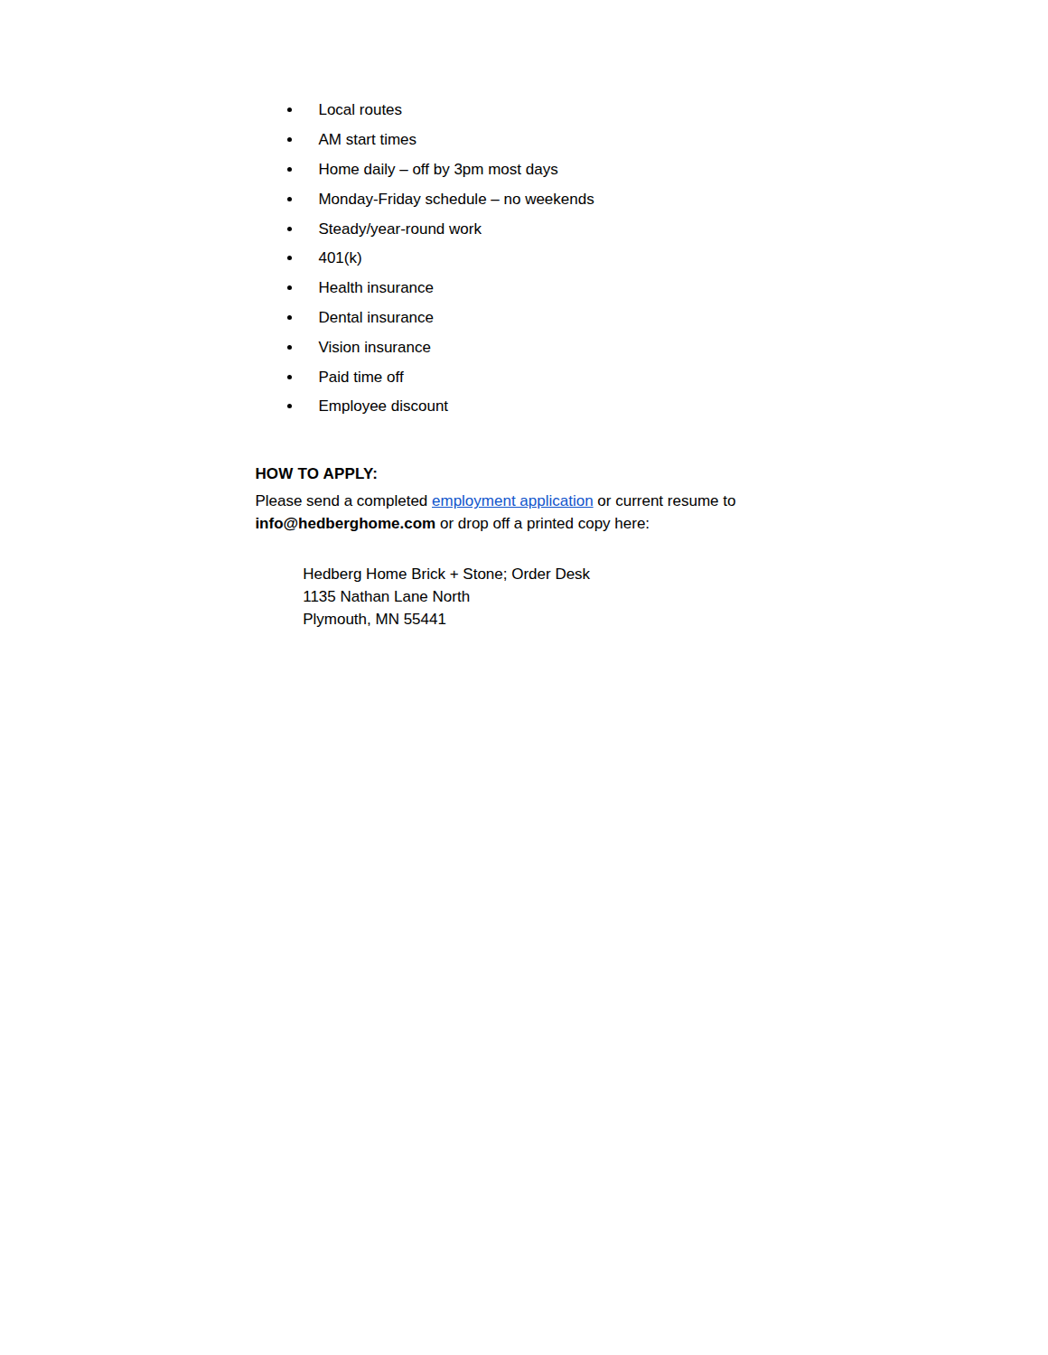Local routes
AM start times
Home daily – off by 3pm most days
Monday-Friday schedule – no weekends
Steady/year-round work
401(k)
Health insurance
Dental insurance
Vision insurance
Paid time off
Employee discount
HOW TO APPLY:
Please send a completed employment application or current resume to info@hedberghome.com or drop off a printed copy here:
Hedberg Home Brick + Stone; Order Desk
1135 Nathan Lane North
Plymouth, MN 55441